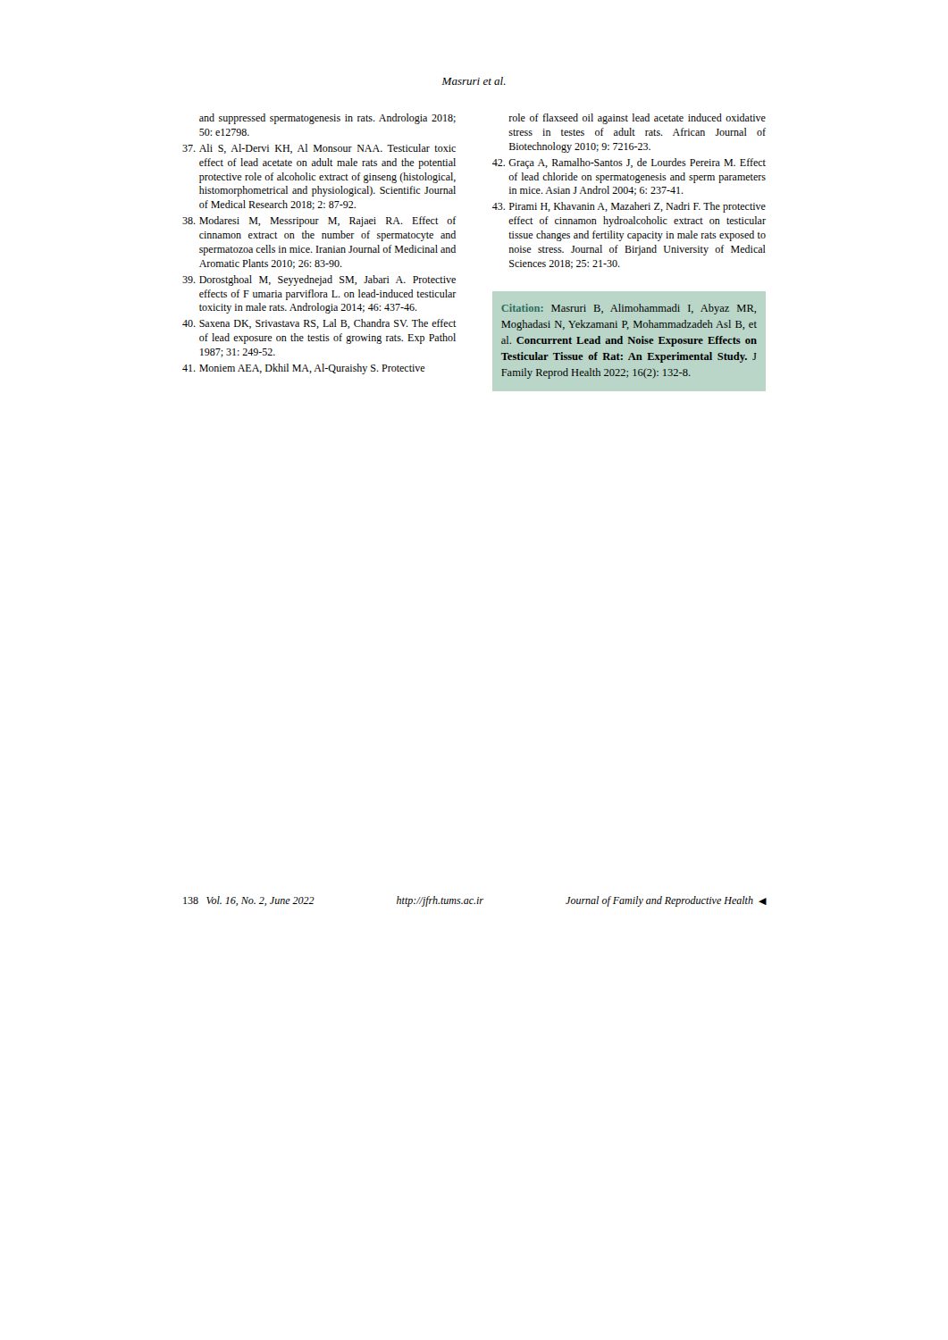Masruri et al.
and suppressed spermatogenesis in rats. Andrologia 2018; 50: e12798.
37. Ali S, Al-Dervi KH, Al Monsour NAA. Testicular toxic effect of lead acetate on adult male rats and the potential protective role of alcoholic extract of ginseng (histological, histomorphometrical and physiological). Scientific Journal of Medical Research 2018; 2: 87-92.
38. Modaresi M, Messripour M, Rajaei RA. Effect of cinnamon extract on the number of spermatocyte and spermatozoa cells in mice. Iranian Journal of Medicinal and Aromatic Plants 2010; 26: 83-90.
39. Dorostghoal M, Seyyednejad SM, Jabari A. Protective effects of F umaria parviflora L. on lead-induced testicular toxicity in male rats. Andrologia 2014; 46: 437-46.
40. Saxena DK, Srivastava RS, Lal B, Chandra SV. The effect of lead exposure on the testis of growing rats. Exp Pathol 1987; 31: 249-52.
41. Moniem AEA, Dkhil MA, Al-Quraishy S. Protective
role of flaxseed oil against lead acetate induced oxidative stress in testes of adult rats. African Journal of Biotechnology 2010; 9: 7216-23.
42. Graça A, Ramalho-Santos J, de Lourdes Pereira M. Effect of lead chloride on spermatogenesis and sperm parameters in mice. Asian J Androl 2004; 6: 237-41.
43. Pirami H, Khavanin A, Mazaheri Z, Nadri F. The protective effect of cinnamon hydroalcoholic extract on testicular tissue changes and fertility capacity in male rats exposed to noise stress. Journal of Birjand University of Medical Sciences 2018; 25: 21-30.
Citation: Masruri B, Alimohammadi I, Abyaz MR, Moghadasi N, Yekzamani P, Mohammadzadeh Asl B, et al. Concurrent Lead and Noise Exposure Effects on Testicular Tissue of Rat: An Experimental Study. J Family Reprod Health 2022; 16(2): 132-8.
138 Vol. 16, No. 2, June 2022 http://jfrh.tums.ac.ir Journal of Family and Reproductive Health ◀